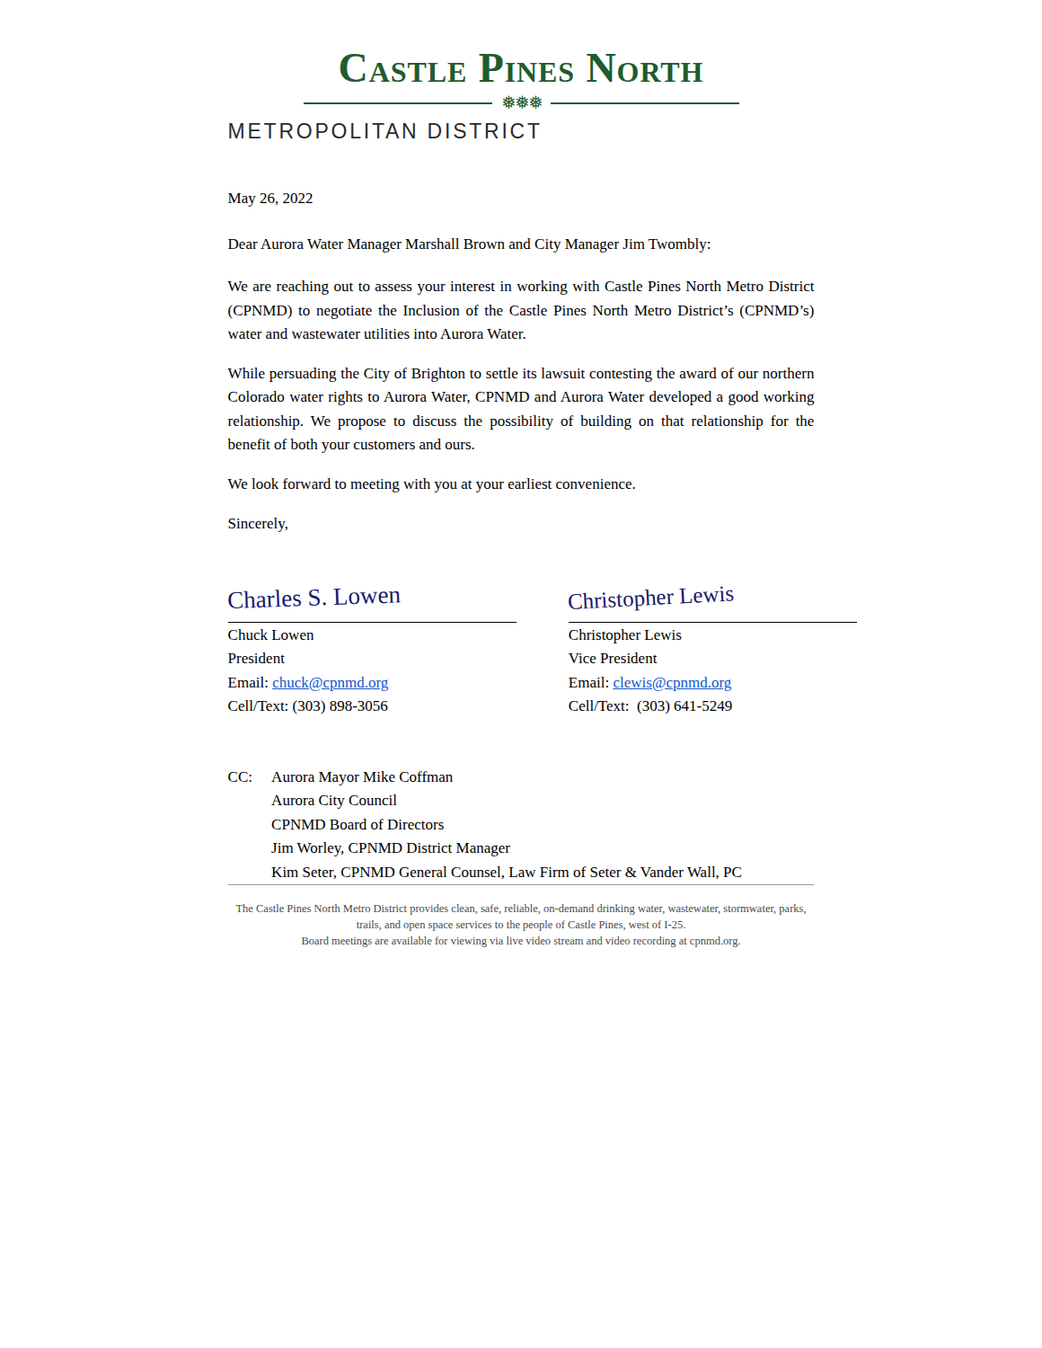Castle Pines North
❅❅❅
METROPOLITAN DISTRICT
May 26, 2022
Dear Aurora Water Manager Marshall Brown and City Manager Jim Twombly:
We are reaching out to assess your interest in working with Castle Pines North Metro District (CPNMD) to negotiate the Inclusion of the Castle Pines North Metro District’s (CPNMD’s) water and wastewater utilities into Aurora Water.
While persuading the City of Brighton to settle its lawsuit contesting the award of our northern Colorado water rights to Aurora Water, CPNMD and Aurora Water developed a good working relationship. We propose to discuss the possibility of building on that relationship for the benefit of both your customers and ours.
We look forward to meeting with you at your earliest convenience.
Sincerely,
Charles S. Lowen
Chuck Lowen
President
Email: chuck@cpnmd.org
Cell/Text: (303) 898-3056
Christopher Lewis
Christopher Lewis
Vice President
Email: clewis@cpnmd.org
Cell/Text: (303) 641-5249
CC:
Aurora Mayor Mike Coffman
Aurora City Council
CPNMD Board of Directors
Jim Worley, CPNMD District Manager
Kim Seter, CPNMD General Counsel, Law Firm of Seter & Vander Wall, PC
The Castle Pines North Metro District provides clean, safe, reliable, on-demand drinking water, wastewater, stormwater, parks, trails, and open space services to the people of Castle Pines, west of I-25.
Board meetings are available for viewing via live video stream and video recording at cpnmd.org.